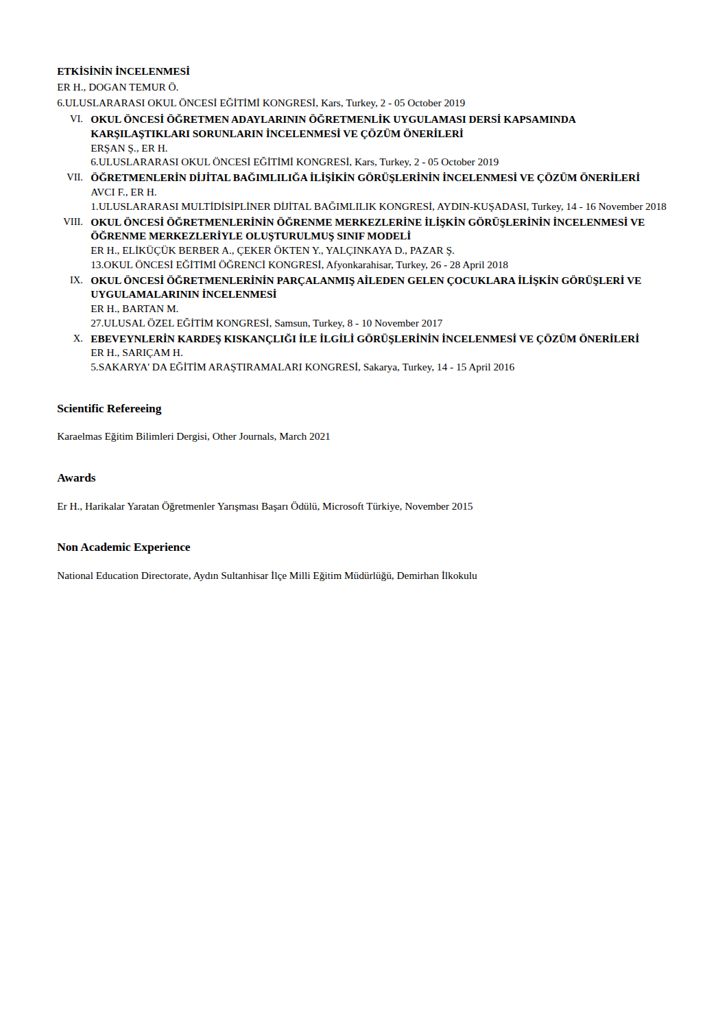Etkisinin İncelenmesi
ER H., DOGAN TEMUR Ö.
6.ULUSLARARASI OKUL ÖNCESİ EĞİTİMİ KONGRESİ, Kars, Turkey, 2 - 05 October 2019
VI. Okul Öncesi Öğretmen Adaylarının Öğretmenlik Uygulaması Dersi Kapsamında Karşılaştıkları Sorunların İncelenmesi ve Çözüm Önerileri
ERŞAN Ş., ER H.
6.ULUSLARARASI OKUL ÖNCESİ EĞİTİMİ KONGRESİ, Kars, Turkey, 2 - 05 October 2019
VII. Öğretmenlerin Dijital Bağımlılığa İlişikin Görüşlerinin İncelenmesi ve Çözüm Önerileri
AVCI F., ER H.
1.ULUSLARARASI MULTİDİSİPLİNER DİJİTAL BAĞIMLILIK KONGRESİ, AYDIN-KUŞADASI, Turkey, 14 - 16 November 2018
VIII. Okul Öncesi Öğretmenlerinin Öğrenme Merkezlerine İlişkin Görüşlerinin İncelenmesi ve Öğrenme Merkezleriyle Oluşturulmuş Sınıf Modeli
ER H., ELİKÜÇÜK BERBER A., ÇEKER ÖKTEN Y., YALÇINKAYA D., PAZAR Ş.
13.OKUL ÖNCESİ EĞİTİMİ ÖĞRENCİ KONGRESİ, Afyonkarahisar, Turkey, 26 - 28 April 2018
IX. Okul Öncesi Öğretmenlerinin Parçalanmış Aileden Gelen Çocuklara İlişkin Görüşleri ve Uygulamalarının İncelenmesi
ER H., BARTAN M.
27.ULUSAL ÖZEL EĞİTİM KONGRESİ, Samsun, Turkey, 8 - 10 November 2017
X. Ebeveynlerin Kardeş Kıskançlığı ile İlgili Görüşlerinin İncelenmesi ve Çözüm Önerileri
ER H., SARIÇAM H.
5.SAKARYA' DA EĞİTİM ARAŞTIRAMALARI KONGRESİ, Sakarya, Turkey, 14 - 15 April 2016
Scientific Refereeing
Karaelmas Eğitim Bilimleri Dergisi, Other Journals, March 2021
Awards
Er H., Harikalar Yaratan Öğretmenler Yarışması Başarı Ödülü, Microsoft Türkiye, November 2015
Non Academic Experience
National Education Directorate, Aydın Sultanhisar İlçe Milli Eğitim Müdürlüğü, Demirhan İlkokulu